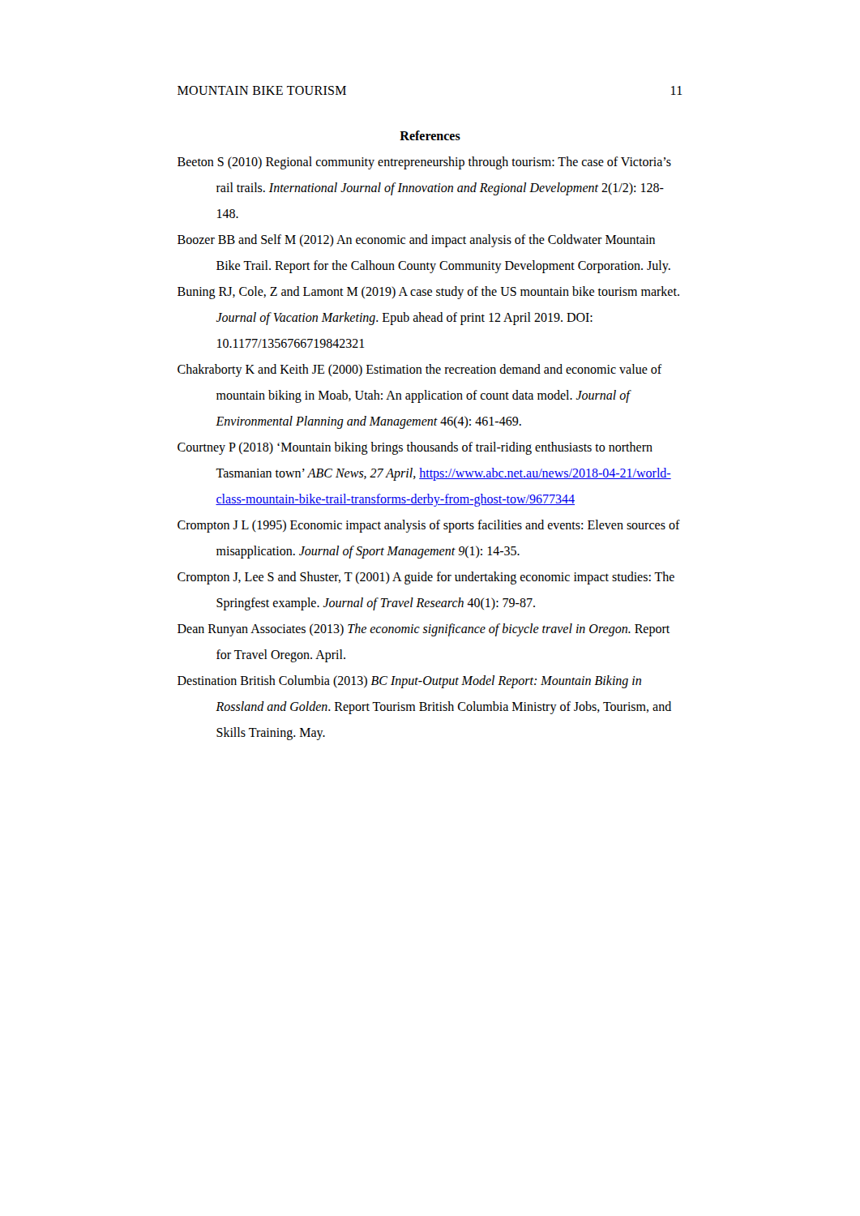Mountain Bike Tourism 11
References
Beeton S (2010) Regional community entrepreneurship through tourism: The case of Victoria’s rail trails. International Journal of Innovation and Regional Development 2(1/2): 128-148.
Boozer BB and Self M (2012) An economic and impact analysis of the Coldwater Mountain Bike Trail. Report for the Calhoun County Community Development Corporation. July.
Buning RJ, Cole, Z and Lamont M (2019) A case study of the US mountain bike tourism market. Journal of Vacation Marketing. Epub ahead of print 12 April 2019. DOI: 10.1177/1356766719842321
Chakraborty K and Keith JE (2000) Estimation the recreation demand and economic value of mountain biking in Moab, Utah: An application of count data model. Journal of Environmental Planning and Management 46(4): 461-469.
Courtney P (2018) ‘Mountain biking brings thousands of trail-riding enthusiasts to northern Tasmanian town’ ABC News, 27 April, https://www.abc.net.au/news/2018-04-21/world-class-mountain-bike-trail-transforms-derby-from-ghost-tow/9677344
Crompton J L (1995) Economic impact analysis of sports facilities and events: Eleven sources of misapplication. Journal of Sport Management 9(1): 14-35.
Crompton J, Lee S and Shuster, T (2001) A guide for undertaking economic impact studies: The Springfest example. Journal of Travel Research 40(1): 79-87.
Dean Runyan Associates (2013) The economic significance of bicycle travel in Oregon. Report for Travel Oregon. April.
Destination British Columbia (2013) BC Input-Output Model Report: Mountain Biking in Rossland and Golden. Report Tourism British Columbia Ministry of Jobs, Tourism, and Skills Training. May.